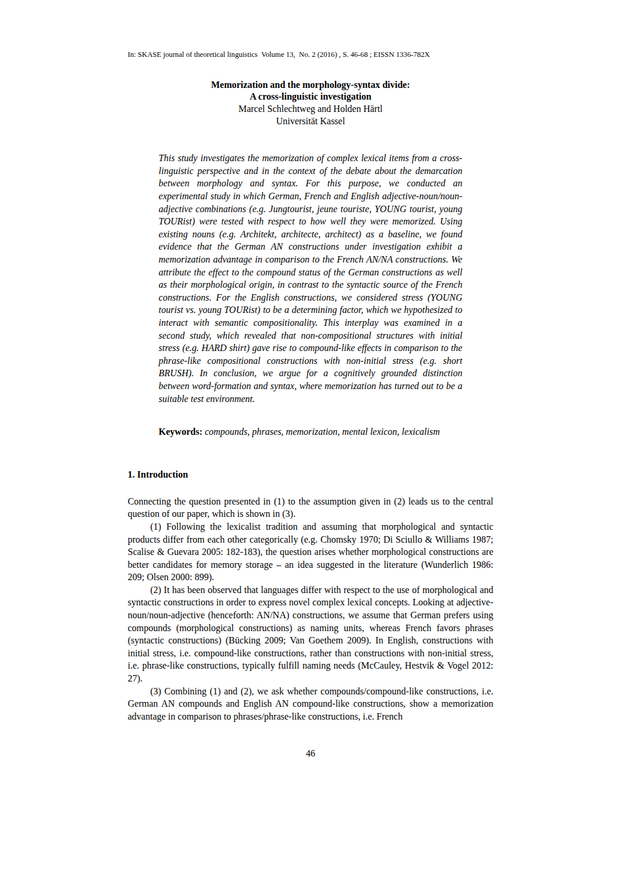In: SKASE journal of theoretical linguistics Volume 13, No. 2 (2016) , S. 46-68 ; EISSN 1336-782X
Memorization and the morphology-syntax divide:
A cross-linguistic investigation
Marcel Schlechtweg and Holden Härtl
Universität Kassel
This study investigates the memorization of complex lexical items from a cross-linguistic perspective and in the context of the debate about the demarcation between morphology and syntax. For this purpose, we conducted an experimental study in which German, French and English adjective-noun/noun-adjective combinations (e.g. Jungtourist, jeune touriste, YOUNG tourist, young TOURist) were tested with respect to how well they were memorized. Using existing nouns (e.g. Architekt, architecte, architect) as a baseline, we found evidence that the German AN constructions under investigation exhibit a memorization advantage in comparison to the French AN/NA constructions. We attribute the effect to the compound status of the German constructions as well as their morphological origin, in contrast to the syntactic source of the French constructions. For the English constructions, we considered stress (YOUNG tourist vs. young TOURist) to be a determining factor, which we hypothesized to interact with semantic compositionality. This interplay was examined in a second study, which revealed that non-compositional structures with initial stress (e.g. HARD shirt) gave rise to compound-like effects in comparison to the phrase-like compositional constructions with non-initial stress (e.g. short BRUSH). In conclusion, we argue for a cognitively grounded distinction between word-formation and syntax, where memorization has turned out to be a suitable test environment.
Keywords: compounds, phrases, memorization, mental lexicon, lexicalism
1. Introduction
Connecting the question presented in (1) to the assumption given in (2) leads us to the central question of our paper, which is shown in (3).
(1) Following the lexicalist tradition and assuming that morphological and syntactic products differ from each other categorically (e.g. Chomsky 1970; Di Sciullo & Williams 1987; Scalise & Guevara 2005: 182-183), the question arises whether morphological constructions are better candidates for memory storage – an idea suggested in the literature (Wunderlich 1986: 209; Olsen 2000: 899).
(2) It has been observed that languages differ with respect to the use of morphological and syntactic constructions in order to express novel complex lexical concepts. Looking at adjective-noun/noun-adjective (henceforth: AN/NA) constructions, we assume that German prefers using compounds (morphological constructions) as naming units, whereas French favors phrases (syntactic constructions) (Bücking 2009; Van Goethem 2009). In English, constructions with initial stress, i.e. compound-like constructions, rather than constructions with non-initial stress, i.e. phrase-like constructions, typically fulfill naming needs (McCauley, Hestvik & Vogel 2012: 27).
(3) Combining (1) and (2), we ask whether compounds/compound-like constructions, i.e. German AN compounds and English AN compound-like constructions, show a memorization advantage in comparison to phrases/phrase-like constructions, i.e. French
46